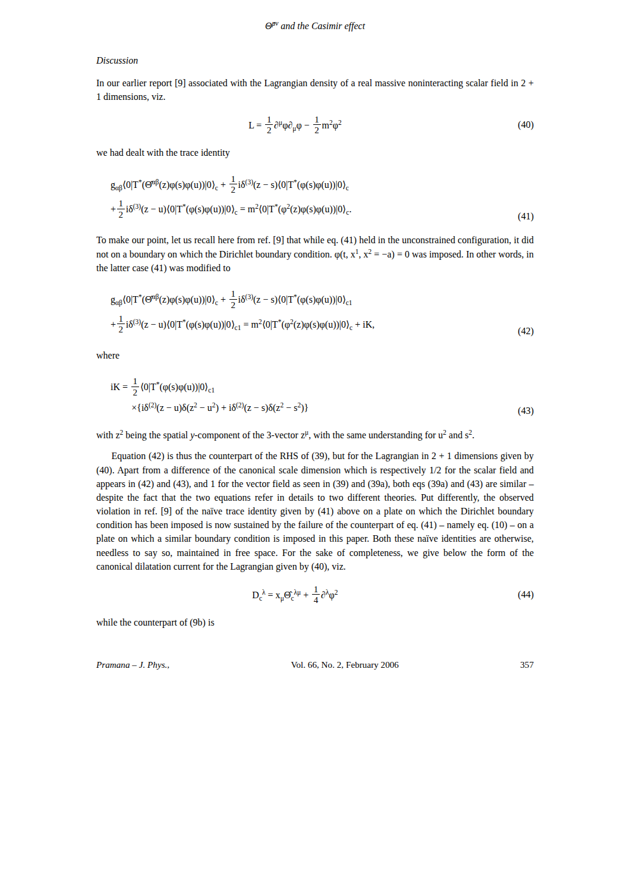Θ̂μν and the Casimir effect
Discussion
In our earlier report [9] associated with the Lagrangian density of a real massive noninteracting scalar field in 2 + 1 dimensions, viz.
L = 12∂μφ∂μφ − 12m2φ2
(40)
we had dealt with the trace identity
gαβ⟨0|T*(Θ̂αβ(z)φ(s)φ(u))|0⟩c + 12iδ(3)(z − s)⟨0|T*(φ(s)φ(u))|0⟩c +12iδ(3)(z − u)⟨0|T*(φ(s)φ(u))|0⟩c = m2⟨0|T*(φ2(z)φ(s)φ(u))|0⟩c.
(41)
To make our point, let us recall here from ref. [9] that while eq. (41) held in the unconstrained configuration, it did not on a boundary on which the Dirichlet boundary condition. φ(t, x1, x2 = −a) = 0 was imposed. In other words, in the latter case (41) was modified to
gαβ⟨0|T*(Θ̂αβ(z)φ(s)φ(u))|0⟩c + 12iδ(3)(z − s)⟨0|T*(φ(s)φ(u))|0⟩c1 +12iδ(3)(z − u)⟨0|T*(φ(s)φ(u))|0⟩c1 = m2⟨0|T*(φ2(z)φ(s)φ(u))|0⟩c + iK,
(42)
where
iK = 12⟨0|T*(φ(s)φ(u))|0⟩c1 ×{iδ(2)(z − u)δ(z2 − u2) + iδ(2)(z − s)δ(z2 − s2)}
(43)
with z2 being the spatial y-component of the 3-vector zμ, with the same understanding for u2 and s2.
Equation (42) is thus the counterpart of the RHS of (39), but for the Lagrangian in 2 + 1 dimensions given by (40). Apart from a difference of the canonical scale dimension which is respectively 1/2 for the scalar field and appears in (42) and (43), and 1 for the vector field as seen in (39) and (39a), both eqs (39a) and (43) are similar – despite the fact that the two equations refer in details to two different theories. Put differently, the observed violation in ref. [9] of the naïve trace identity given by (41) above on a plate on which the Dirichlet boundary condition has been imposed is now sustained by the failure of the counterpart of eq. (41) – namely eq. (10) – on a plate on which a similar boundary condition is imposed in this paper. Both these naïve identities are otherwise, needless to say so, maintained in free space. For the sake of completeness, we give below the form of the canonical dilatation current for the Lagrangian given by (40), viz.
Dcλ = xμΘ̂cλμ + 14∂λφ2
(44)
while the counterpart of (9b) is
Pramana – J. Phys., Vol. 66, No. 2, February 2006 357